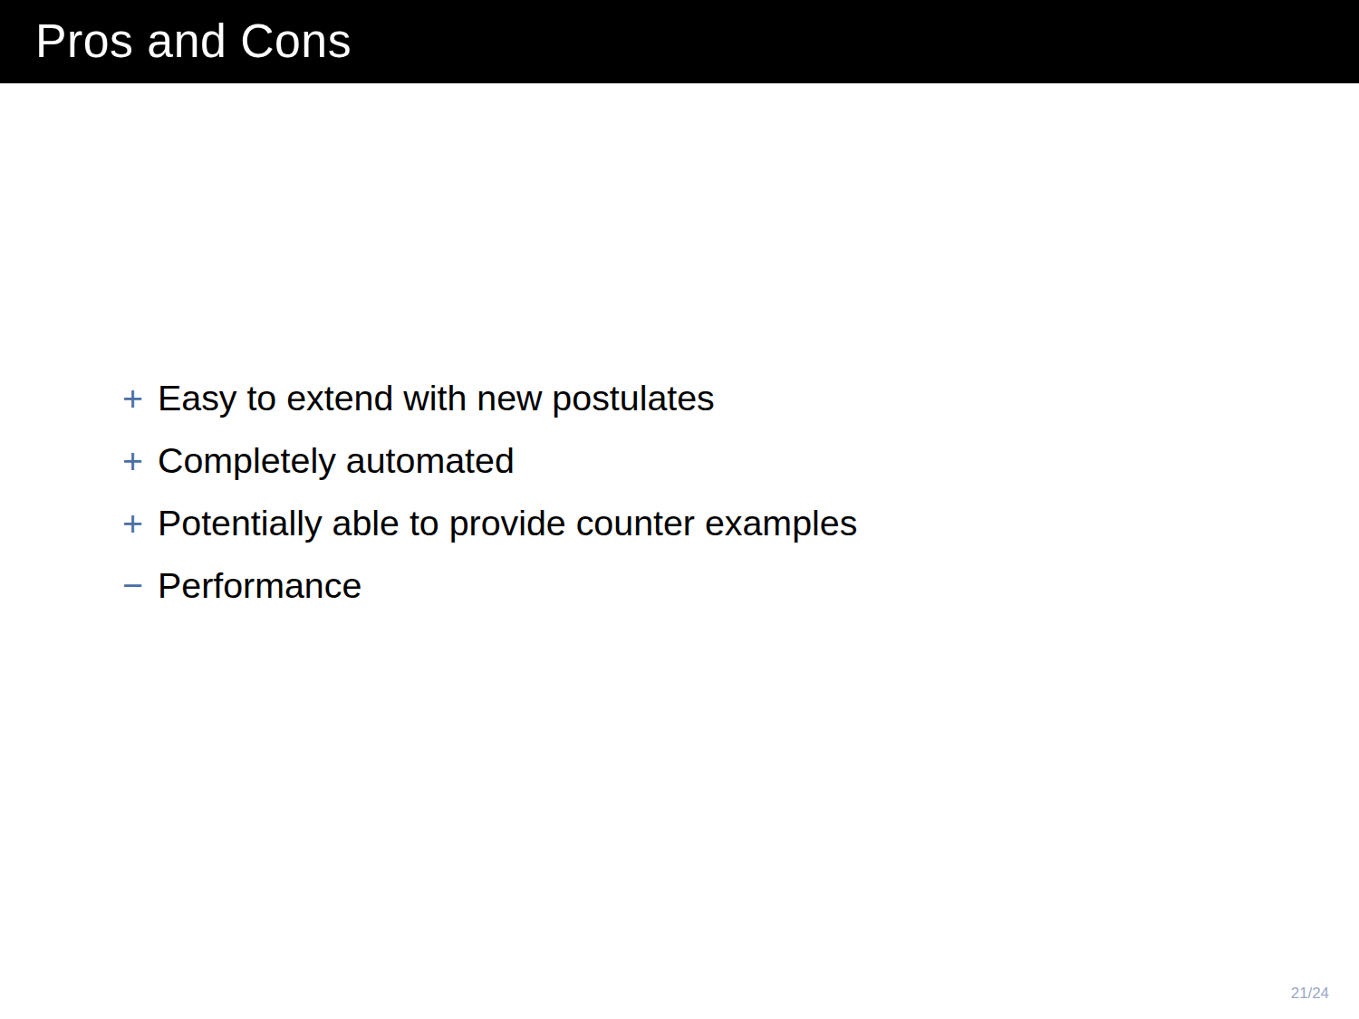Pros and Cons
+Easy to extend with new postulates
+Completely automated
+Potentially able to provide counter examples
−Performance
21/24